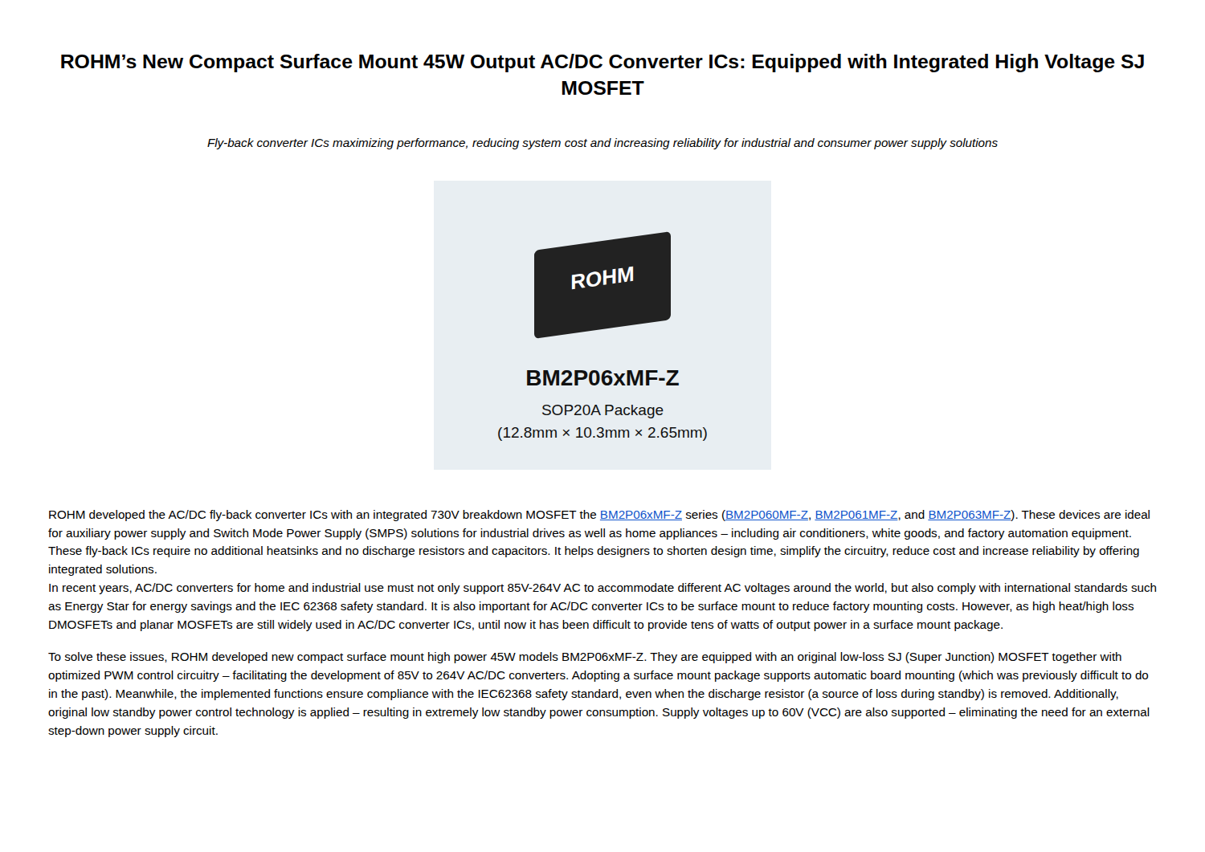ROHM’s New Compact Surface Mount 45W Output AC/DC Converter ICs: Equipped with Integrated High Voltage SJ MOSFET
Fly-back converter ICs maximizing performance, reducing system cost and increasing reliability for industrial and consumer power supply solutions
ROHM developed the AC/DC fly-back converter ICs with an integrated 730V breakdown MOSFET the BM2P06xMF-Z series (BM2P060MF-Z, BM2P061MF-Z, and BM2P063MF-Z). These devices are ideal for auxiliary power supply and Switch Mode Power Supply (SMPS) solutions for industrial drives as well as home appliances – including air conditioners, white goods, and factory automation equipment. These fly-back ICs require no additional heatsinks and no discharge resistors and capacitors. It helps designers to shorten design time, simplify the circuitry, reduce cost and increase reliability by offering integrated solutions.
In recent years, AC/DC converters for home and industrial use must not only support 85V-264V AC to accommodate different AC voltages around the world, but also comply with international standards such as Energy Star for energy savings and the IEC 62368 safety standard. It is also important for AC/DC converter ICs to be surface mount to reduce factory mounting costs. However, as high heat/high loss DMOSFETs and planar MOSFETs are still widely used in AC/DC converter ICs, until now it has been difficult to provide tens of watts of output power in a surface mount package.
To solve these issues, ROHM developed new compact surface mount high power 45W models BM2P06xMF-Z. They are equipped with an original low-loss SJ (Super Junction) MOSFET together with optimized PWM control circuitry – facilitating the development of 85V to 264V AC/DC converters. Adopting a surface mount package supports automatic board mounting (which was previously difficult to do in the past). Meanwhile, the implemented functions ensure compliance with the IEC62368 safety standard, even when the discharge resistor (a source of loss during standby) is removed. Additionally, original low standby power control technology is applied – resulting in extremely low standby power consumption. Supply voltages up to 60V (VCC) are also supported – eliminating the need for an external step-down power supply circuit.